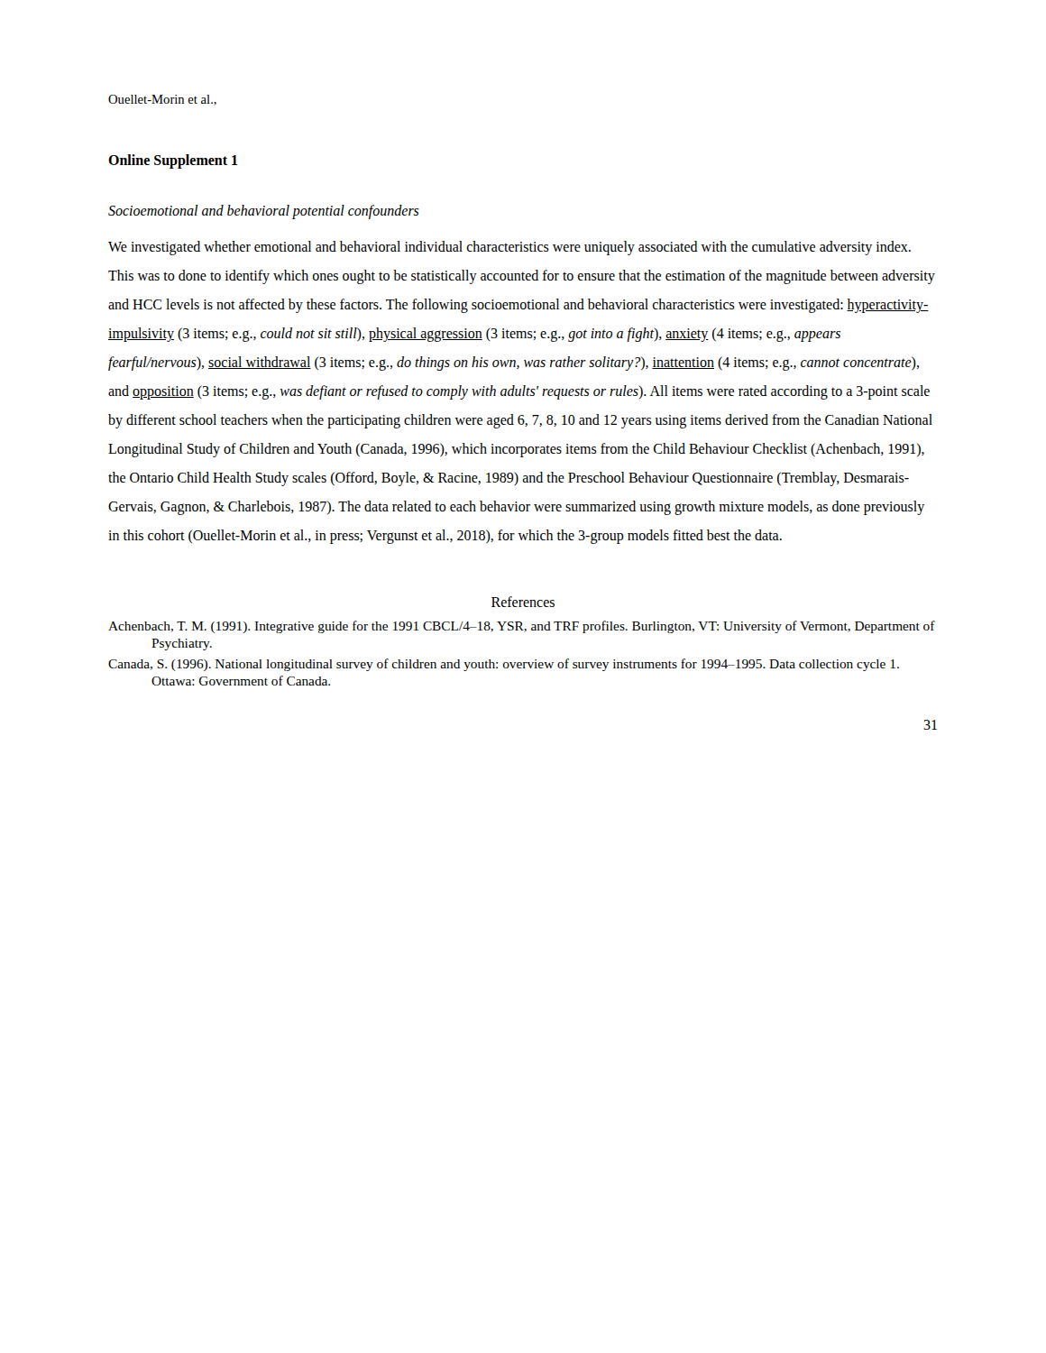Ouellet-Morin et al.,
Online Supplement 1
Socioemotional and behavioral potential confounders
We investigated whether emotional and behavioral individual characteristics were uniquely associated with the cumulative adversity index. This was to done to identify which ones ought to be statistically accounted for to ensure that the estimation of the magnitude between adversity and HCC levels is not affected by these factors. The following socioemotional and behavioral characteristics were investigated: hyperactivity-impulsivity (3 items; e.g., could not sit still), physical aggression (3 items; e.g., got into a fight), anxiety (4 items; e.g., appears fearful/nervous), social withdrawal (3 items; e.g., do things on his own, was rather solitary?), inattention (4 items; e.g., cannot concentrate), and opposition (3 items; e.g., was defiant or refused to comply with adults' requests or rules). All items were rated according to a 3-point scale by different school teachers when the participating children were aged 6, 7, 8, 10 and 12 years using items derived from the Canadian National Longitudinal Study of Children and Youth (Canada, 1996), which incorporates items from the Child Behaviour Checklist (Achenbach, 1991), the Ontario Child Health Study scales (Offord, Boyle, & Racine, 1989) and the Preschool Behaviour Questionnaire (Tremblay, Desmarais-Gervais, Gagnon, & Charlebois, 1987). The data related to each behavior were summarized using growth mixture models, as done previously in this cohort (Ouellet-Morin et al., in press; Vergunst et al., 2018), for which the 3-group models fitted best the data.
References
Achenbach, T. M. (1991). Integrative guide for the 1991 CBCL/4–18, YSR, and TRF profiles. Burlington, VT: University of Vermont, Department of Psychiatry.
Canada, S. (1996). National longitudinal survey of children and youth: overview of survey instruments for 1994–1995. Data collection cycle 1. Ottawa: Government of Canada.
31